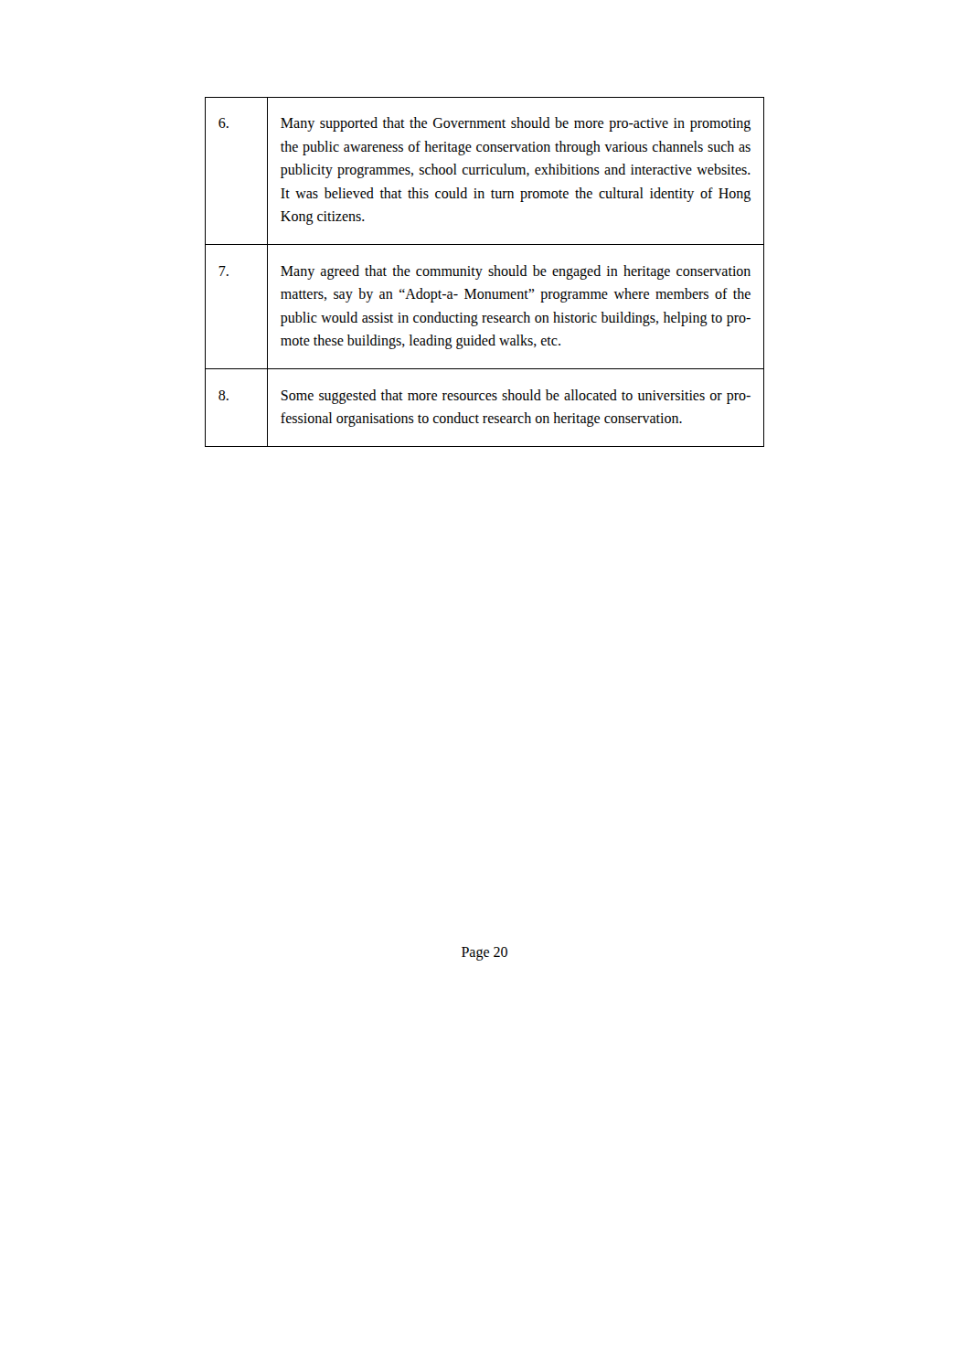| 6. | Many supported that the Government should be more pro-active in promoting the public awareness of heritage conservation through various channels such as publicity programmes, school curriculum, exhibitions and interactive websites. It was believed that this could in turn promote the cultural identity of Hong Kong citizens. |
| 7. | Many agreed that the community should be engaged in heritage conservation matters, say by an “Adopt-a- Monument” programme where members of the public would assist in conducting research on historic buildings, helping to promote these buildings, leading guided walks, etc. |
| 8. | Some suggested that more resources should be allocated to universities or professional organisations to conduct research on heritage conservation. |
Page 20